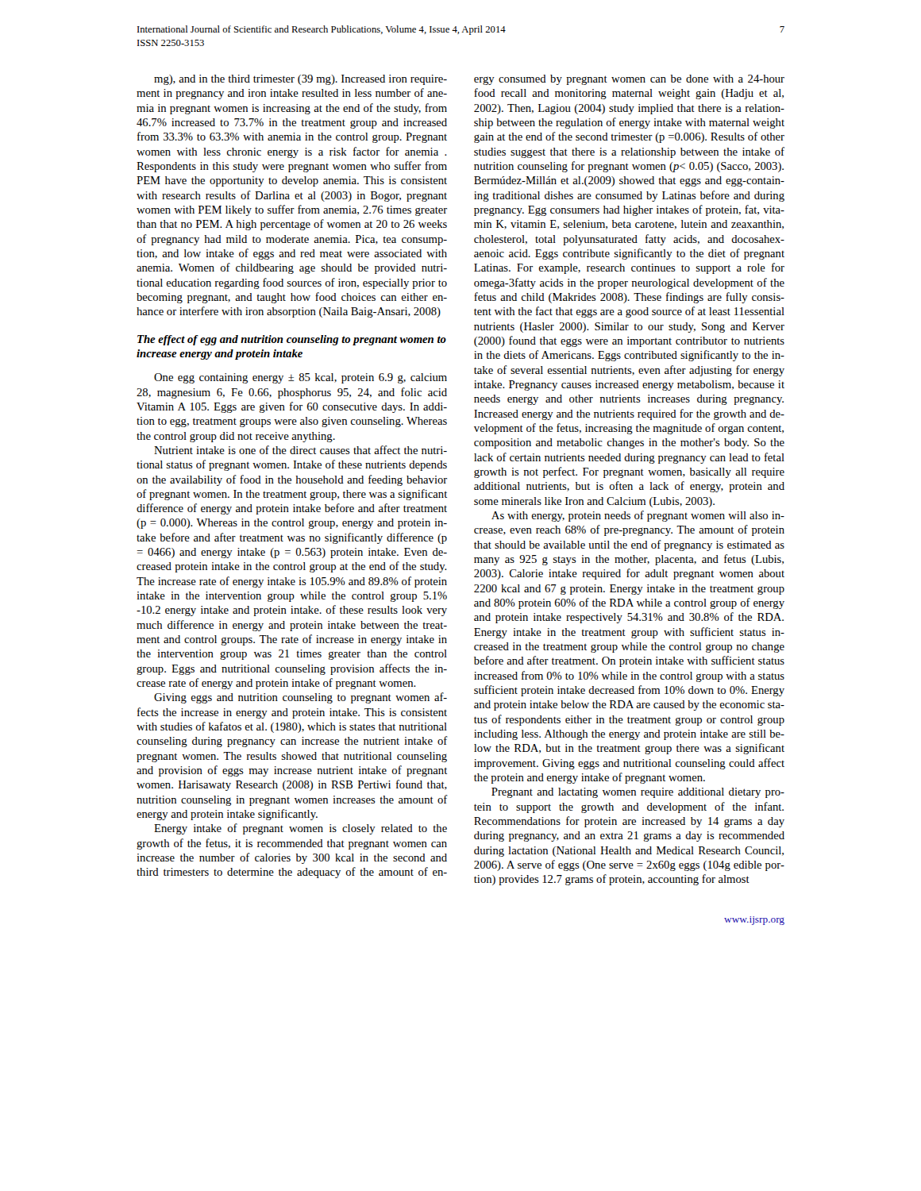International Journal of Scientific and Research Publications, Volume 4, Issue 4, April 2014 ISSN 2250-3153 7
mg), and in the third trimester (39 mg). Increased iron requirement in pregnancy and iron intake resulted in less number of anemia in pregnant women is increasing at the end of the study, from 46.7% increased to 73.7% in the treatment group and increased from 33.3% to 63.3% with anemia in the control group. Pregnant women with less chronic energy is a risk factor for anemia . Respondents in this study were pregnant women who suffer from PEM have the opportunity to develop anemia. This is consistent with research results of Darlina et al (2003) in Bogor, pregnant women with PEM likely to suffer from anemia, 2.76 times greater than that no PEM. A high percentage of women at 20 to 26 weeks of pregnancy had mild to moderate anemia. Pica, tea consumption, and low intake of eggs and red meat were associated with anemia. Women of childbearing age should be provided nutritional education regarding food sources of iron, especially prior to becoming pregnant, and taught how food choices can either enhance or interfere with iron absorption (Naila Baig-Ansari, 2008)
The effect of egg and nutrition counseling to pregnant women to increase energy and protein intake
One egg containing energy ± 85 kcal, protein 6.9 g, calcium 28, magnesium 6, Fe 0.66, phosphorus 95, 24, and folic acid Vitamin A 105. Eggs are given for 60 consecutive days. In addition to egg, treatment groups were also given counseling. Whereas the control group did not receive anything.
Nutrient intake is one of the direct causes that affect the nutritional status of pregnant women. Intake of these nutrients depends on the availability of food in the household and feeding behavior of pregnant women. In the treatment group, there was a significant difference of energy and protein intake before and after treatment (p = 0.000). Whereas in the control group, energy and protein intake before and after treatment was no significantly difference (p = 0466) and energy intake (p = 0.563) protein intake. Even decreased protein intake in the control group at the end of the study. The increase rate of energy intake is 105.9% and 89.8% of protein intake in the intervention group while the control group 5.1% -10.2 energy intake and protein intake. of these results look very much difference in energy and protein intake between the treatment and control groups. The rate of increase in energy intake in the intervention group was 21 times greater than the control group. Eggs and nutritional counseling provision affects the increase rate of energy and protein intake of pregnant women.
Giving eggs and nutrition counseling to pregnant women affects the increase in energy and protein intake. This is consistent with studies of kafatos et al. (1980), which is states that nutritional counseling during pregnancy can increase the nutrient intake of pregnant women. The results showed that nutritional counseling and provision of eggs may increase nutrient intake of pregnant women. Harisawaty Research (2008) in RSB Pertiwi found that, nutrition counseling in pregnant women increases the amount of energy and protein intake significantly.
Energy intake of pregnant women is closely related to the growth of the fetus, it is recommended that pregnant women can increase the number of calories by 300 kcal in the second and third trimesters to determine the adequacy of the amount of energy consumed by pregnant women can be done with a 24-hour food recall and monitoring maternal weight gain (Hadju et al, 2002). Then, Lagiou (2004) study implied that there is a relationship between the regulation of energy intake with maternal weight gain at the end of the second trimester (p =0.006). Results of other studies suggest that there is a relationship between the intake of nutrition counseling for pregnant women (p< 0.05) (Sacco, 2003). Bermúdez-Millán et al.(2009) showed that eggs and egg-containing traditional dishes are consumed by Latinas before and during pregnancy. Egg consumers had higher intakes of protein, fat, vitamin K, vitamin E, selenium, beta carotene, lutein and zeaxanthin, cholesterol, total polyunsaturated fatty acids, and docosahexaenoic acid. Eggs contribute significantly to the diet of pregnant Latinas. For example, research continues to support a role for omega-3fatty acids in the proper neurological development of the fetus and child (Makrides 2008). These findings are fully consistent with the fact that eggs are a good source of at least 11essential nutrients (Hasler 2000). Similar to our study, Song and Kerver (2000) found that eggs were an important contributor to nutrients in the diets of Americans. Eggs contributed significantly to the intake of several essential nutrients, even after adjusting for energy intake. Pregnancy causes increased energy metabolism, because it needs energy and other nutrients increases during pregnancy. Increased energy and the nutrients required for the growth and development of the fetus, increasing the magnitude of organ content, composition and metabolic changes in the mother's body. So the lack of certain nutrients needed during pregnancy can lead to fetal growth is not perfect. For pregnant women, basically all require additional nutrients, but is often a lack of energy, protein and some minerals like Iron and Calcium (Lubis, 2003).
As with energy, protein needs of pregnant women will also increase, even reach 68% of pre-pregnancy. The amount of protein that should be available until the end of pregnancy is estimated as many as 925 g stays in the mother, placenta, and fetus (Lubis, 2003). Calorie intake required for adult pregnant women about 2200 kcal and 67 g protein. Energy intake in the treatment group and 80% protein 60% of the RDA while a control group of energy and protein intake respectively 54.31% and 30.8% of the RDA. Energy intake in the treatment group with sufficient status increased in the treatment group while the control group no change before and after treatment. On protein intake with sufficient status increased from 0% to 10% while in the control group with a status sufficient protein intake decreased from 10% down to 0%. Energy and protein intake below the RDA are caused by the economic status of respondents either in the treatment group or control group including less. Although the energy and protein intake are still below the RDA, but in the treatment group there was a significant improvement. Giving eggs and nutritional counseling could affect the protein and energy intake of pregnant women.
Pregnant and lactating women require additional dietary protein to support the growth and development of the infant. Recommendations for protein are increased by 14 grams a day during pregnancy, and an extra 21 grams a day is recommended during lactation (National Health and Medical Research Council, 2006). A serve of eggs (One serve = 2x60g eggs (104g edible portion) provides 12.7 grams of protein, accounting for almost
www.ijsrp.org